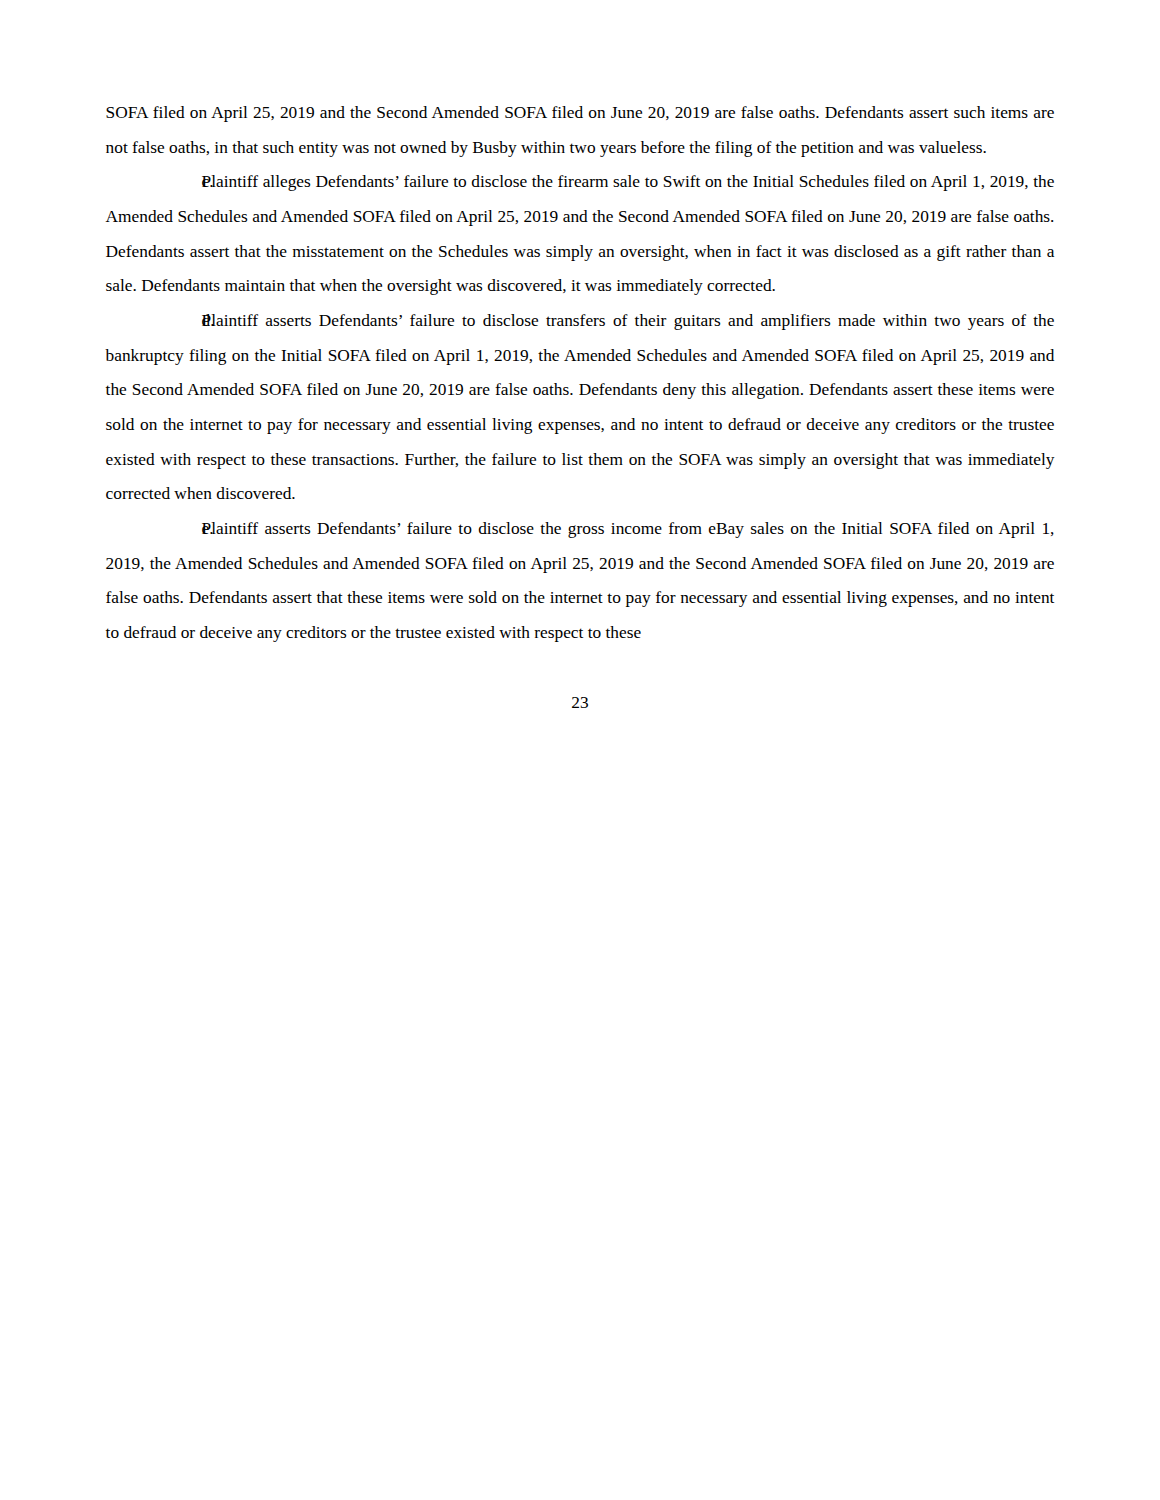SOFA filed on April 25, 2019 and the Second Amended SOFA filed on June 20, 2019 are false oaths. Defendants assert such items are not false oaths, in that such entity was not owned by Busby within two years before the filing of the petition and was valueless.
c. Plaintiff alleges Defendants’ failure to disclose the firearm sale to Swift on the Initial Schedules filed on April 1, 2019, the Amended Schedules and Amended SOFA filed on April 25, 2019 and the Second Amended SOFA filed on June 20, 2019 are false oaths. Defendants assert that the misstatement on the Schedules was simply an oversight, when in fact it was disclosed as a gift rather than a sale. Defendants maintain that when the oversight was discovered, it was immediately corrected.
d. Plaintiff asserts Defendants’ failure to disclose transfers of their guitars and amplifiers made within two years of the bankruptcy filing on the Initial SOFA filed on April 1, 2019, the Amended Schedules and Amended SOFA filed on April 25, 2019 and the Second Amended SOFA filed on June 20, 2019 are false oaths. Defendants deny this allegation. Defendants assert these items were sold on the internet to pay for necessary and essential living expenses, and no intent to defraud or deceive any creditors or the trustee existed with respect to these transactions. Further, the failure to list them on the SOFA was simply an oversight that was immediately corrected when discovered.
e. Plaintiff asserts Defendants’ failure to disclose the gross income from eBay sales on the Initial SOFA filed on April 1, 2019, the Amended Schedules and Amended SOFA filed on April 25, 2019 and the Second Amended SOFA filed on June 20, 2019 are false oaths. Defendants assert that these items were sold on the internet to pay for necessary and essential living expenses, and no intent to defraud or deceive any creditors or the trustee existed with respect to these
23